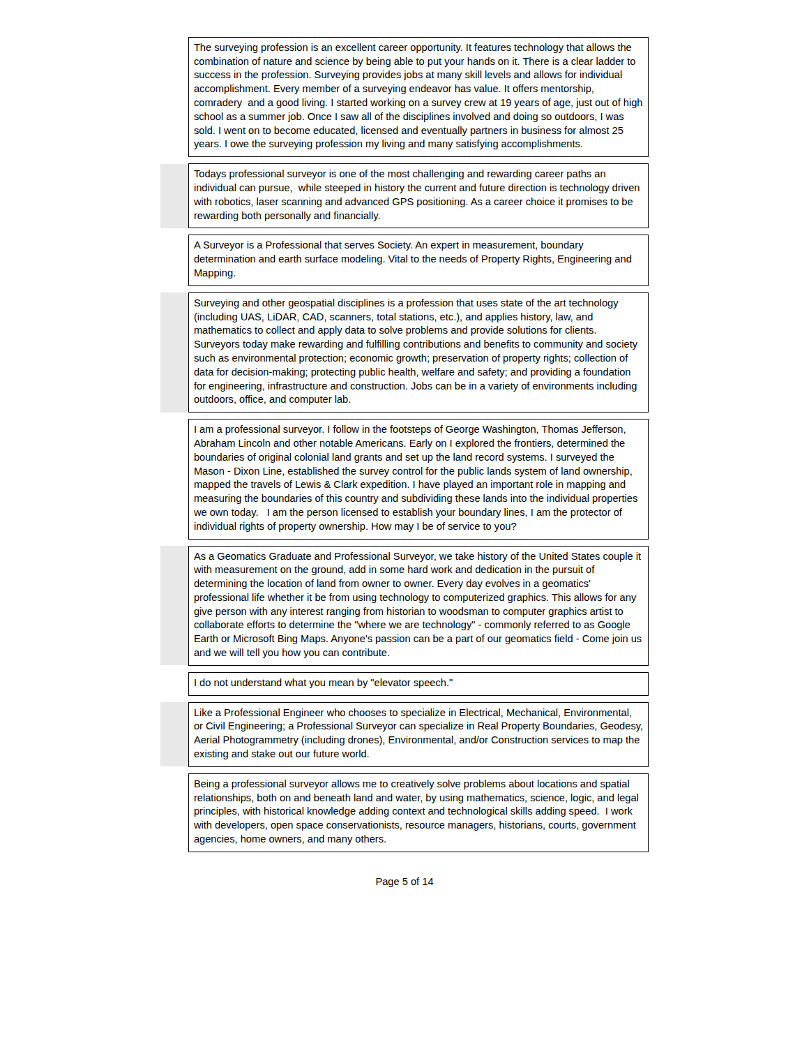| | The surveying profession is an excellent career opportunity. It features technology that allows the combination of nature and science by being able to put your hands on it. There is a clear ladder to success in the profession. Surveying provides jobs at many skill levels and allows for individual accomplishment. Every member of a surveying endeavor has value. It offers mentorship, comradery and a good living. I started working on a survey crew at 19 years of age, just out of high school as a summer job. Once I saw all of the disciplines involved and doing so outdoors, I was sold. I went on to become educated, licensed and eventually partners in business for almost 25 years. I owe the surveying profession my living and many satisfying accomplishments. |
| | Todays professional surveyor is one of the most challenging and rewarding career paths an individual can pursue, while steeped in history the current and future direction is technology driven with robotics, laser scanning and advanced GPS positioning. As a career choice it promises to be rewarding both personally and financially. |
| | A Surveyor is a Professional that serves Society. An expert in measurement, boundary determination and earth surface modeling. Vital to the needs of Property Rights, Engineering and Mapping. |
| | Surveying and other geospatial disciplines is a profession that uses state of the art technology (including UAS, LiDAR, CAD, scanners, total stations, etc.), and applies history, law, and mathematics to collect and apply data to solve problems and provide solutions for clients. Surveyors today make rewarding and fulfilling contributions and benefits to community and society such as environmental protection; economic growth; preservation of property rights; collection of data for decision-making; protecting public health, welfare and safety; and providing a foundation for engineering, infrastructure and construction. Jobs can be in a variety of environments including outdoors, office, and computer lab. |
| | I am a professional surveyor. I follow in the footsteps of George Washington, Thomas Jefferson, Abraham Lincoln and other notable Americans. Early on I explored the frontiers, determined the boundaries of original colonial land grants and set up the land record systems. I surveyed the Mason - Dixon Line, established the survey control for the public lands system of land ownership, mapped the travels of Lewis & Clark expedition. I have played an important role in mapping and measuring the boundaries of this country and subdividing these lands into the individual properties we own today. I am the person licensed to establish your boundary lines, I am the protector of individual rights of property ownership. How may I be of service to you? |
| | As a Geomatics Graduate and Professional Surveyor, we take history of the United States couple it with measurement on the ground, add in some hard work and dedication in the pursuit of determining the location of land from owner to owner. Every day evolves in a geomatics' professional life whether it be from using technology to computerized graphics. This allows for any give person with any interest ranging from historian to woodsman to computer graphics artist to collaborate efforts to determine the "where we are technology" - commonly referred to as Google Earth or Microsoft Bing Maps. Anyone's passion can be a part of our geomatics field - Come join us and we will tell you how you can contribute. |
| | I do not understand what you mean by "elevator speech." |
| | Like a Professional Engineer who chooses to specialize in Electrical, Mechanical, Environmental, or Civil Engineering; a Professional Surveyor can specialize in Real Property Boundaries, Geodesy, Aerial Photogrammetry (including drones), Environmental, and/or Construction services to map the existing and stake out our future world. |
| | Being a professional surveyor allows me to creatively solve problems about locations and spatial relationships, both on and beneath land and water, by using mathematics, science, logic, and legal principles, with historical knowledge adding context and technological skills adding speed. I work with developers, open space conservationists, resource managers, historians, courts, government agencies, home owners, and many others. |
Page 5 of 14